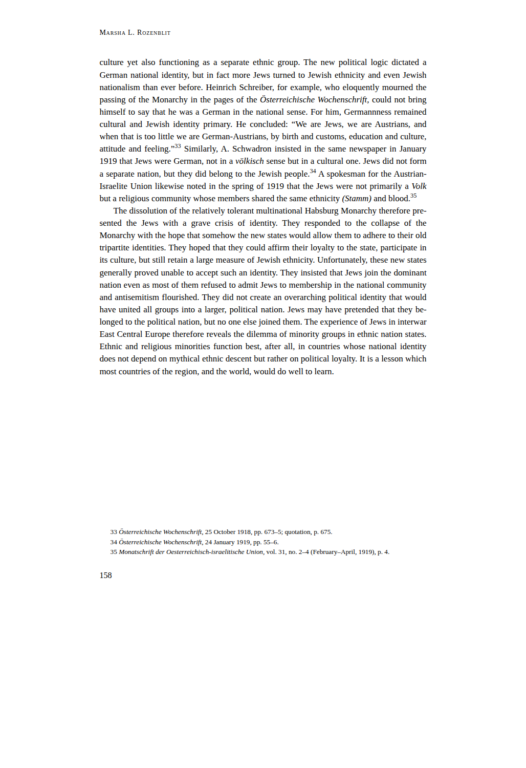Marsha L. Rozenblit
culture yet also functioning as a separate ethnic group. The new political logic dictated a German national identity, but in fact more Jews turned to Jewish ethnicity and even Jewish nationalism than ever before. Heinrich Schreiber, for example, who eloquently mourned the passing of the Monarchy in the pages of the Österreichische Wochenschrift, could not bring himself to say that he was a German in the national sense. For him, Germannness remained cultural and Jewish identity primary. He concluded: “We are Jews, we are Austrians, and when that is too little we are German-Austrians, by birth and customs, education and culture, attitude and feeling.”33 Similarly, A. Schwadron insisted in the same newspaper in January 1919 that Jews were German, not in a völkisch sense but in a cultural one. Jews did not form a separate nation, but they did belong to the Jewish people.34 A spokesman for the Austrian-Israelite Union likewise noted in the spring of 1919 that the Jews were not primarily a Volk but a religious community whose members shared the same ethnicity (Stamm) and blood.35
The dissolution of the relatively tolerant multinational Habsburg Monarchy therefore presented the Jews with a grave crisis of identity. They responded to the collapse of the Monarchy with the hope that somehow the new states would allow them to adhere to their old tripartite identities. They hoped that they could affirm their loyalty to the state, participate in its culture, but still retain a large measure of Jewish ethnicity. Unfortunately, these new states generally proved unable to accept such an identity. They insisted that Jews join the dominant nation even as most of them refused to admit Jews to membership in the national community and antisemitism flourished. They did not create an overarching political identity that would have united all groups into a larger, political nation. Jews may have pretended that they belonged to the political nation, but no one else joined them. The experience of Jews in interwar East Central Europe therefore reveals the dilemma of minority groups in ethnic nation states. Ethnic and religious minorities function best, after all, in countries whose national identity does not depend on mythical ethnic descent but rather on political loyalty. It is a lesson which most countries of the region, and the world, would do well to learn.
33 Österreichische Wochenschrift, 25 October 1918, pp. 673–5; quotation, p. 675.
34 Österreichische Wochenschrift, 24 January 1919, pp. 55–6.
35 Monatschrift der Oesterreichisch-israelitische Union, vol. 31, no. 2–4 (February–April, 1919), p. 4.
158